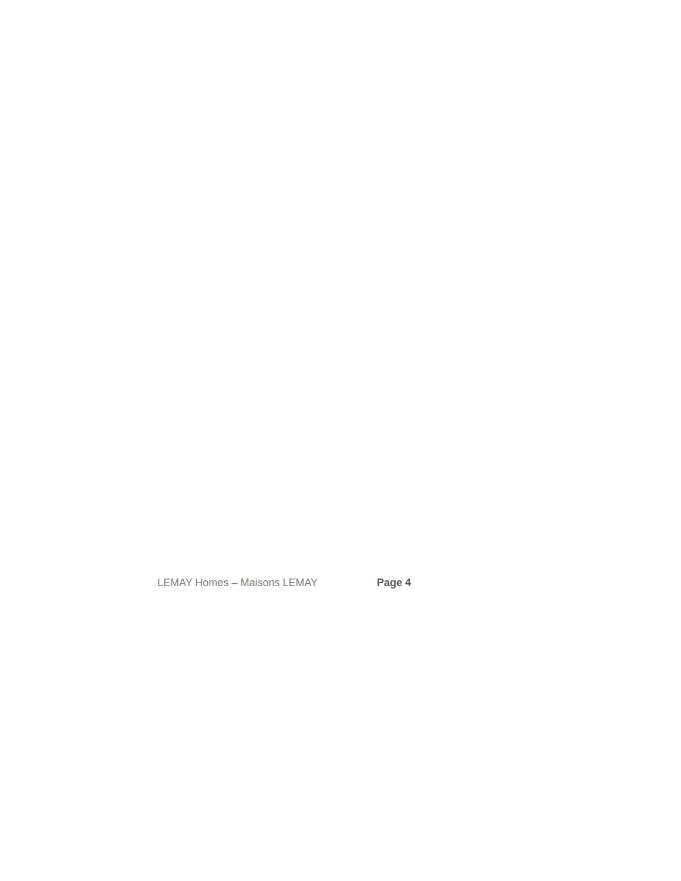LEMAY Homes – Maisons LEMAY Page 4